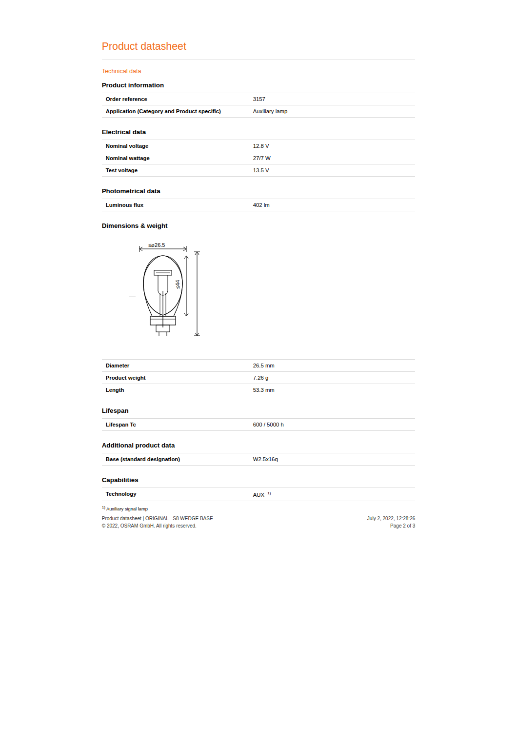Product datasheet
Technical data
Product information
| Order reference | 3157 |
| Application (Category and Product specific) | Auxiliary lamp |
Electrical data
| Nominal voltage | 12.8 V |
| Nominal wattage | 27/7 W |
| Test voltage | 13.5 V |
Photometrical data
| Luminous flux | 402 lm |
Dimensions & weight
≤⌀26.5 ≤44
| Diameter | 26.5 mm |
| Product weight | 7.26 g |
| Length | 53.3 mm |
Lifespan
| Lifespan Tc | 600 / 5000 h |
Additional product data
| Base (standard designation) | W2.5x16q |
Capabilities
| Technology | AUX 1) |
1) Auxiliary signal lamp
Product datasheet | ORIGINAL - S8 WEDGE BASE July 2, 2022, 12:28:26
© 2022, OSRAM GmbH. All rights reserved. Page 2 of 3